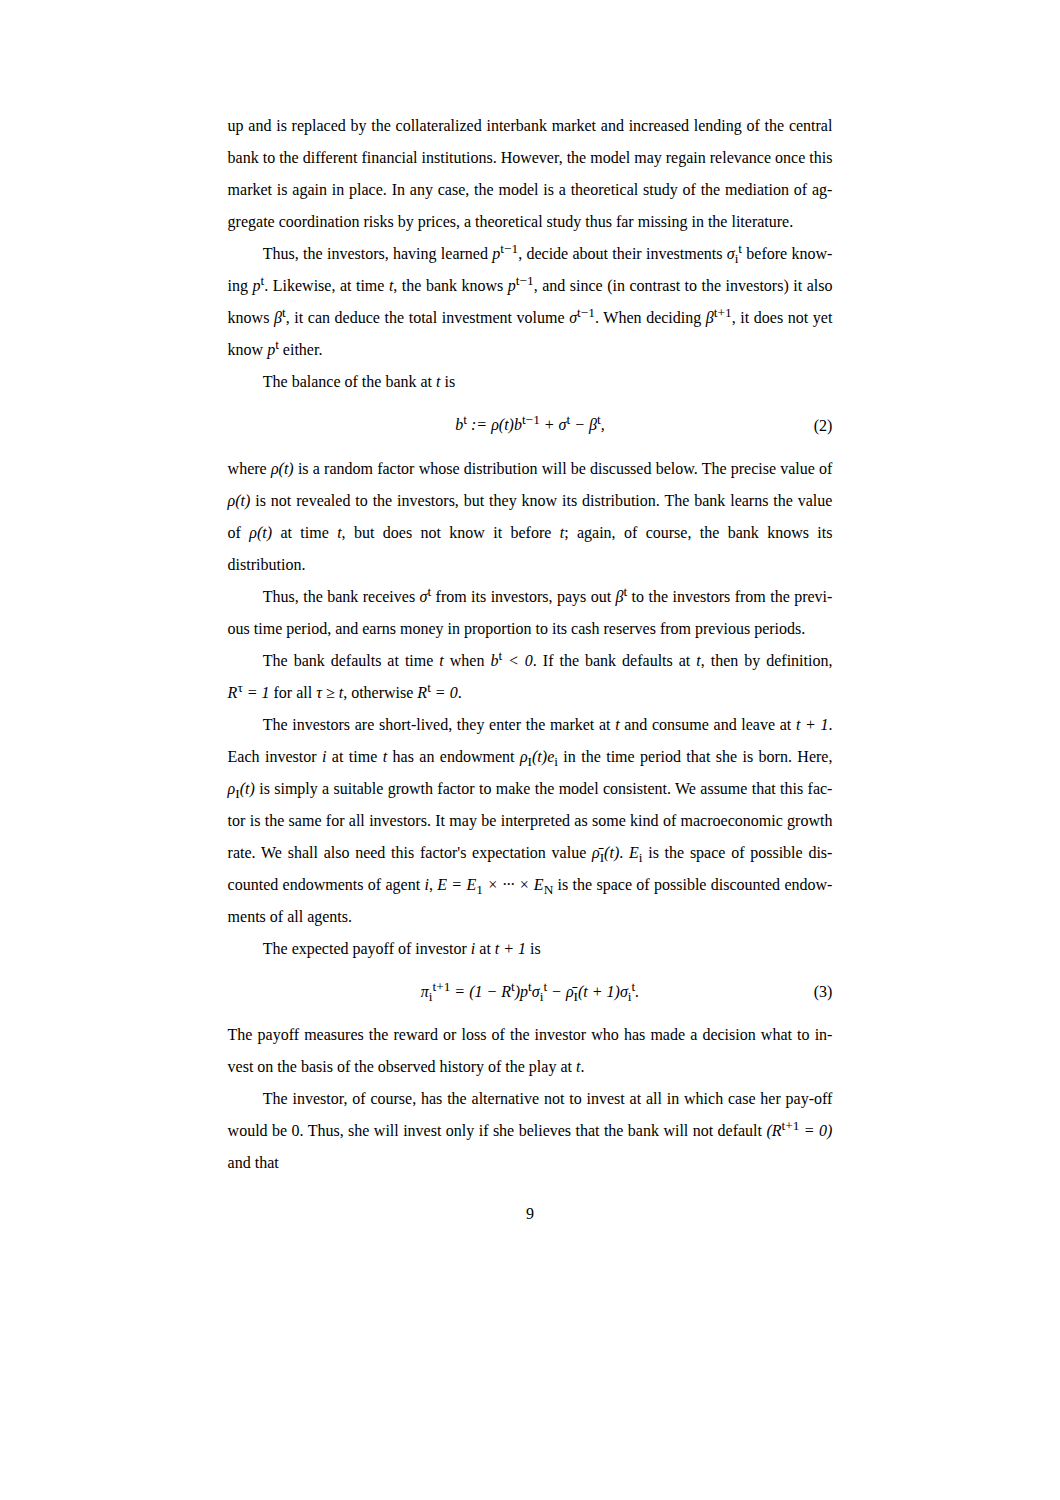up and is replaced by the collateralized interbank market and increased lending of the central bank to the different financial institutions. However, the model may regain relevance once this market is again in place. In any case, the model is a theoretical study of the mediation of aggregate coordination risks by prices, a theoretical study thus far missing in the literature.
Thus, the investors, having learned pt−1, decide about their investments σit before knowing pt. Likewise, at time t, the bank knows pt−1, and since (in contrast to the investors) it also knows βt, it can deduce the total investment volume σt−1. When deciding βt+1, it does not yet know pt either.
The balance of the bank at t is
bt := ρ(t)bt−1 + σt − βt, (2)
where ρ(t) is a random factor whose distribution will be discussed below. The precise value of ρ(t) is not revealed to the investors, but they know its distribution. The bank learns the value of ρ(t) at time t, but does not know it before t; again, of course, the bank knows its distribution.
Thus, the bank receives σt from its investors, pays out βt to the investors from the previous time period, and earns money in proportion to its cash reserves from previous periods.
The bank defaults at time t when bt < 0. If the bank defaults at t, then by definition, Rτ = 1 for all τ ≥ t, otherwise Rt = 0.
The investors are short-lived, they enter the market at t and consume and leave at t + 1. Each investor i at time t has an endowment ρI(t)ei in the time period that she is born. Here, ρI(t) is simply a suitable growth factor to make the model consistent. We assume that this factor is the same for all investors. It may be interpreted as some kind of macroeconomic growth rate. We shall also need this factor's expectation value ρ̄I(t). Ei is the space of possible discounted endowments of agent i, E = E1 × ··· × EN is the space of possible discounted endowments of all agents.
The expected payoff of investor i at t + 1 is
πit+1 = (1 − Rt)ptσit − ρ̄I(t + 1)σit. (3)
The payoff measures the reward or loss of the investor who has made a decision what to invest on the basis of the observed history of the play at t.
The investor, of course, has the alternative not to invest at all in which case her pay-off would be 0. Thus, she will invest only if she believes that the bank will not default (Rt+1 = 0) and that
9